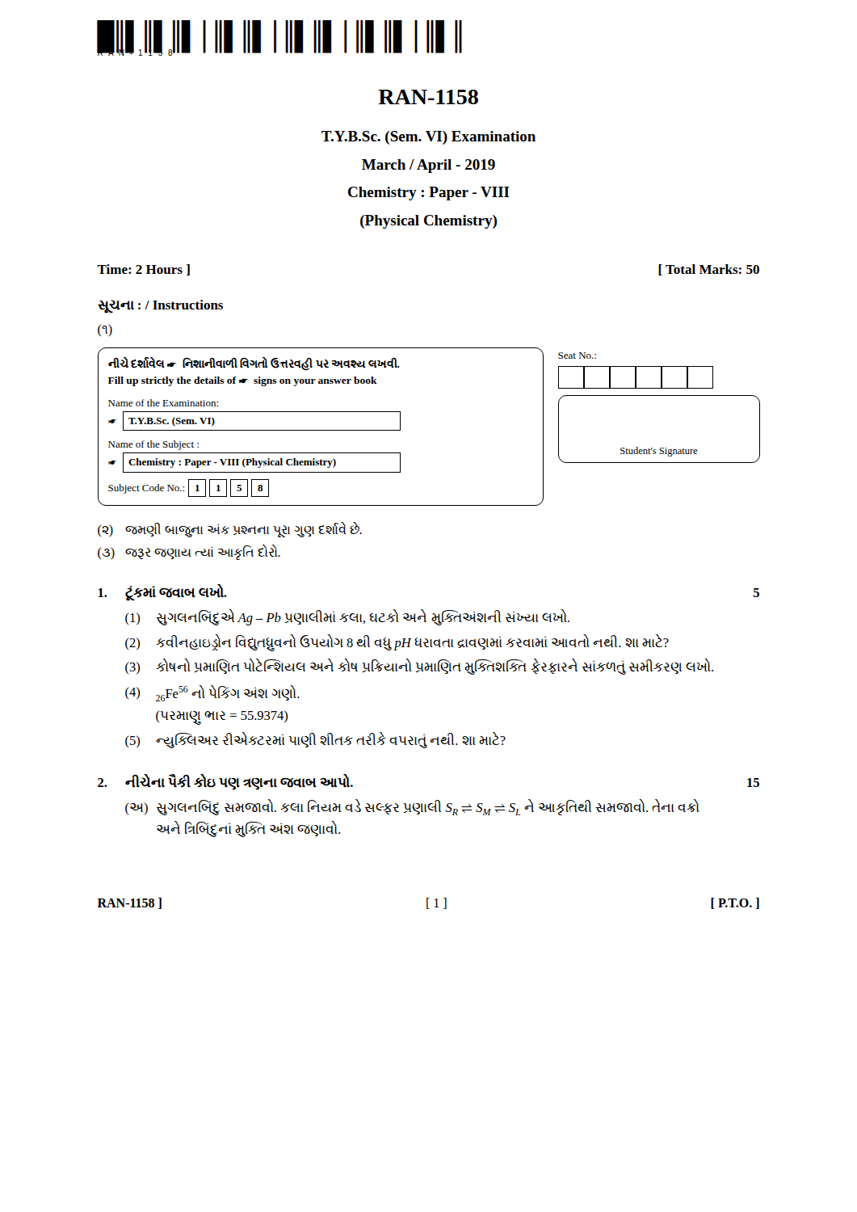█║▌║▌║▌│║▌║▌│║▌║▌│║▌║▌│║▌║
R A N - 1 1 5 8
RAN-1158
T.Y.B.Sc. (Sem. VI) Examination
March / April - 2019
Chemistry : Paper - VIII
(Physical Chemistry)
Time: 2 Hours ] [ Total Marks: 50
સૂચના : / Instructions
(૧)
નીચે દર્શાવેલ ☛ નિશાનીવાળી વિગતો ઉત્તરવહી પર અવશ્ય લખવી.
Fill up strictly the details of ☛ signs on your answer book
Name of the Examination:
☛ T.Y.B.Sc. (Sem. VI)
Name of the Subject :
☛ Chemistry : Paper - VIII (Physical Chemistry)
Subject Code No.: 1 1 5 8
Seat No.:
Student's Signature
(૨) જમણી બાજુના અંક પ્રશ્નના પૂરા ગુણ દર્શાવે છે.
(૩) જરૂર જણાય ત્યાં આકૃતિ દોરો.
1.
ટૂંકમાં જવાબ લખો.
(1) સુગલનબિંદુએ Ag – Pb પ્રણાલીમાં કલા, ઘટકો અને મુક્તિઅંશની સંખ્યા લખો.
(2) કવીનહાઇડ્રોન વિદ્યુતધ્રુવનો ઉપયોગ 8 થી વધુ pH ધરાવતા દ્રાવણમાં કરવામાં આવતો નથી. શા માટે?
(3) કોષનો પ્રમાણિત પોટેન્શિયલ અને કોષ પ્રક્રિયાનો પ્રમાણિત મુક્તિશક્તિ ફેરફારને સાંકળતું સમીકરણ લખો.
(4) 26Fe56 નો પેકિંગ અંશ ગણો.
(પરમાણુ ભાર = 55.9374)
(5) ન્યુક્લિઅર રીએક્ટરમાં પાણી શીતક તરીકે વપરાતું નથી. શા માટે?
5
2.
નીચેના પૈકી કોઇ પણ ત્રણના જવાબ આપો.
(અ) સુગલનબિંદુ સમજાવો. કલા નિયમ વડે સલ્ફર પ્રણાલી SR ⇌ SM ⇌ SL ને આકૃતિથી સમજાવો. તેના વક્રો અને ત્રિબિંદુનાં મુક્તિ અંશ જણાવો.
15
RAN-1158 ] [ 1 ] [ P.T.O. ]